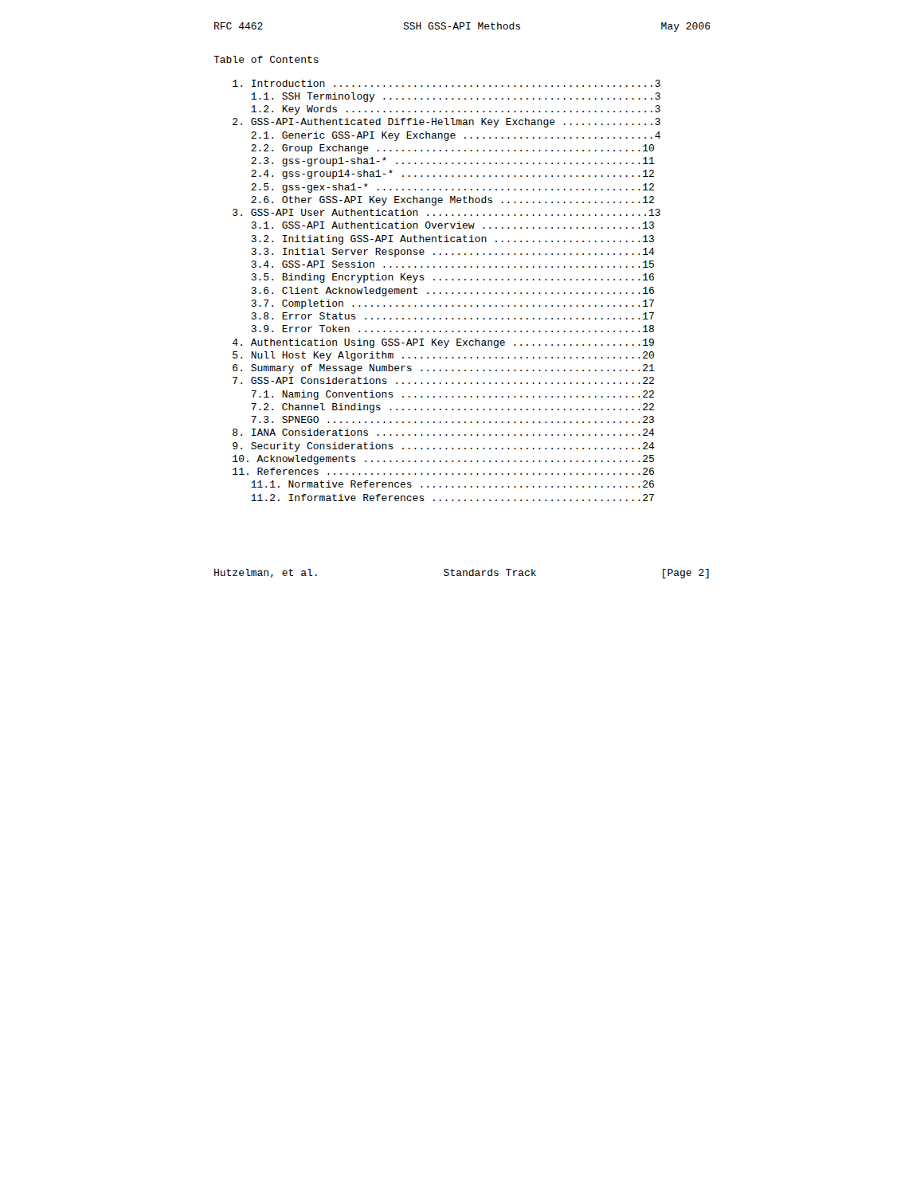RFC 4462 SSH GSS-API Methods May 2006
Table of Contents
   1. Introduction ....................................................3
      1.1. SSH Terminology ............................................3
      1.2. Key Words ..................................................3
   2. GSS-API-Authenticated Diffie-Hellman Key Exchange ...............3
      2.1. Generic GSS-API Key Exchange ...............................4
      2.2. Group Exchange ...........................................10
      2.3. gss-group1-sha1-* ........................................11
      2.4. gss-group14-sha1-* .......................................12
      2.5. gss-gex-sha1-* ...........................................12
      2.6. Other GSS-API Key Exchange Methods .......................12
   3. GSS-API User Authentication ....................................13
      3.1. GSS-API Authentication Overview ..........................13
      3.2. Initiating GSS-API Authentication ........................13
      3.3. Initial Server Response ..................................14
      3.4. GSS-API Session ..........................................15
      3.5. Binding Encryption Keys ..................................16
      3.6. Client Acknowledgement ...................................16
      3.7. Completion ...............................................17
      3.8. Error Status .............................................17
      3.9. Error Token ..............................................18
   4. Authentication Using GSS-API Key Exchange .....................19
   5. Null Host Key Algorithm .......................................20
   6. Summary of Message Numbers ....................................21
   7. GSS-API Considerations ........................................22
      7.1. Naming Conventions .......................................22
      7.2. Channel Bindings .........................................22
      7.3. SPNEGO ...................................................23
   8. IANA Considerations ...........................................24
   9. Security Considerations .......................................24
   10. Acknowledgements .............................................25
   11. References ...................................................26
      11.1. Normative References ....................................26
      11.2. Informative References ..................................27
Hutzelman, et al. Standards Track [Page 2]